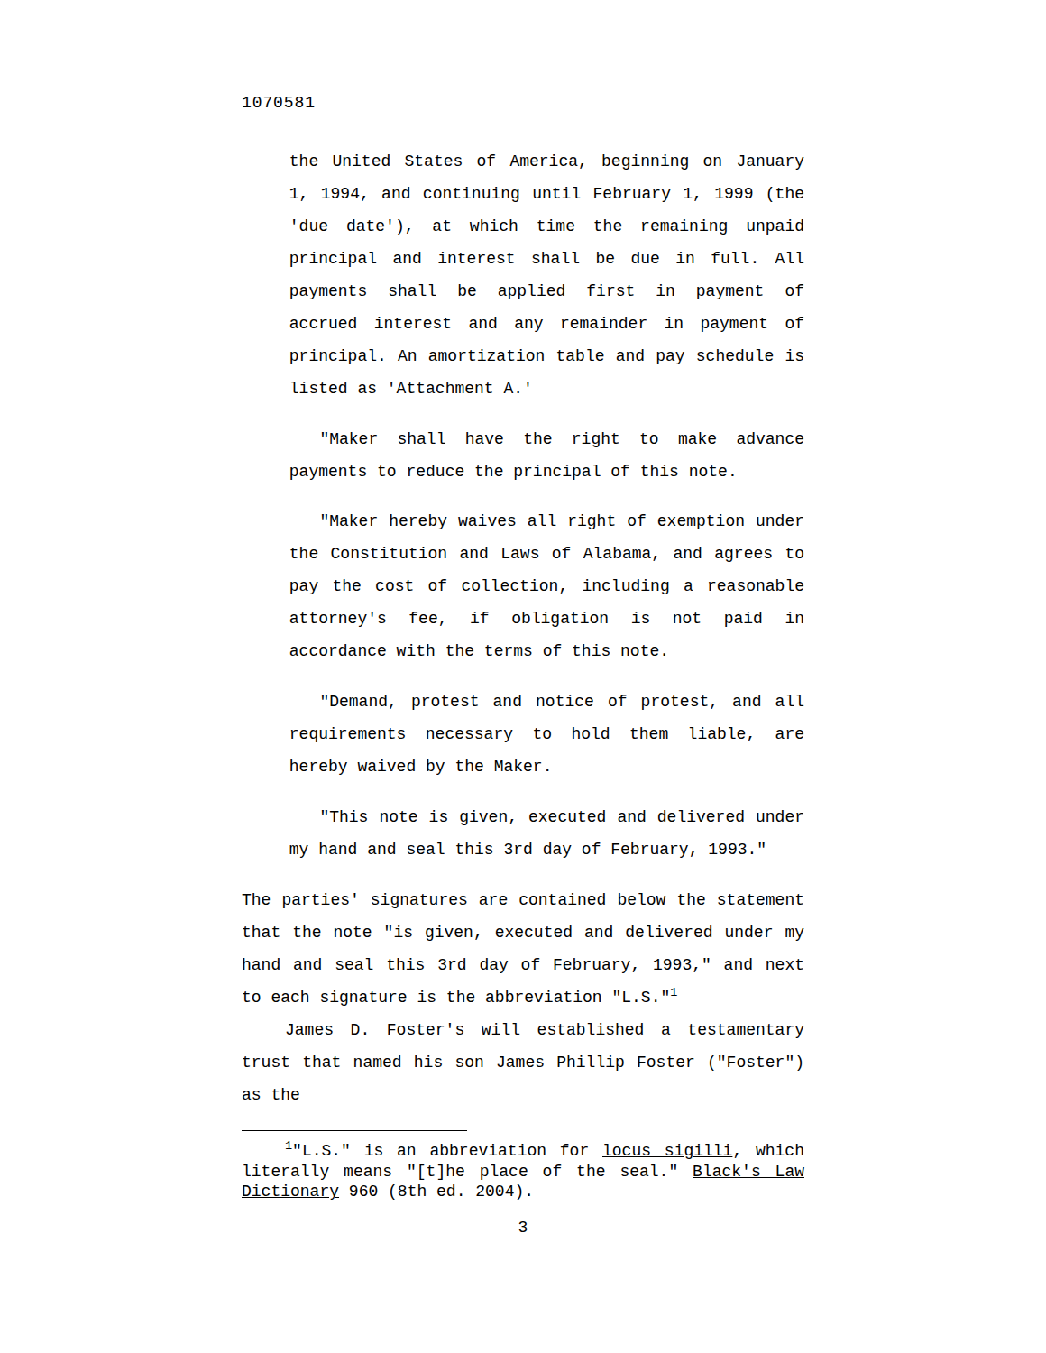1070581
the United States of America, beginning on January 1, 1994, and continuing until February 1, 1999 (the 'due date'), at which time the remaining unpaid principal and interest shall be due in full. All payments shall be applied first in payment of accrued interest and any remainder in payment of principal. An amortization table and pay schedule is listed as 'Attachment A.'
"Maker shall have the right to make advance payments to reduce the principal of this note.
"Maker hereby waives all right of exemption under the Constitution and Laws of Alabama, and agrees to pay the cost of collection, including a reasonable attorney's fee, if obligation is not paid in accordance with the terms of this note.
"Demand, protest and notice of protest, and all requirements necessary to hold them liable, are hereby waived by the Maker.
"This note is given, executed and delivered under my hand and seal this 3rd day of February, 1993."
The parties' signatures are contained below the statement that the note "is given, executed and delivered under my hand and seal this 3rd day of February, 1993," and next to each signature is the abbreviation "L.S."1
James D. Foster's will established a testamentary trust that named his son James Phillip Foster ("Foster") as the
1"L.S." is an abbreviation for locus sigilli, which literally means "[t]he place of the seal." Black's Law Dictionary 960 (8th ed. 2004).
3